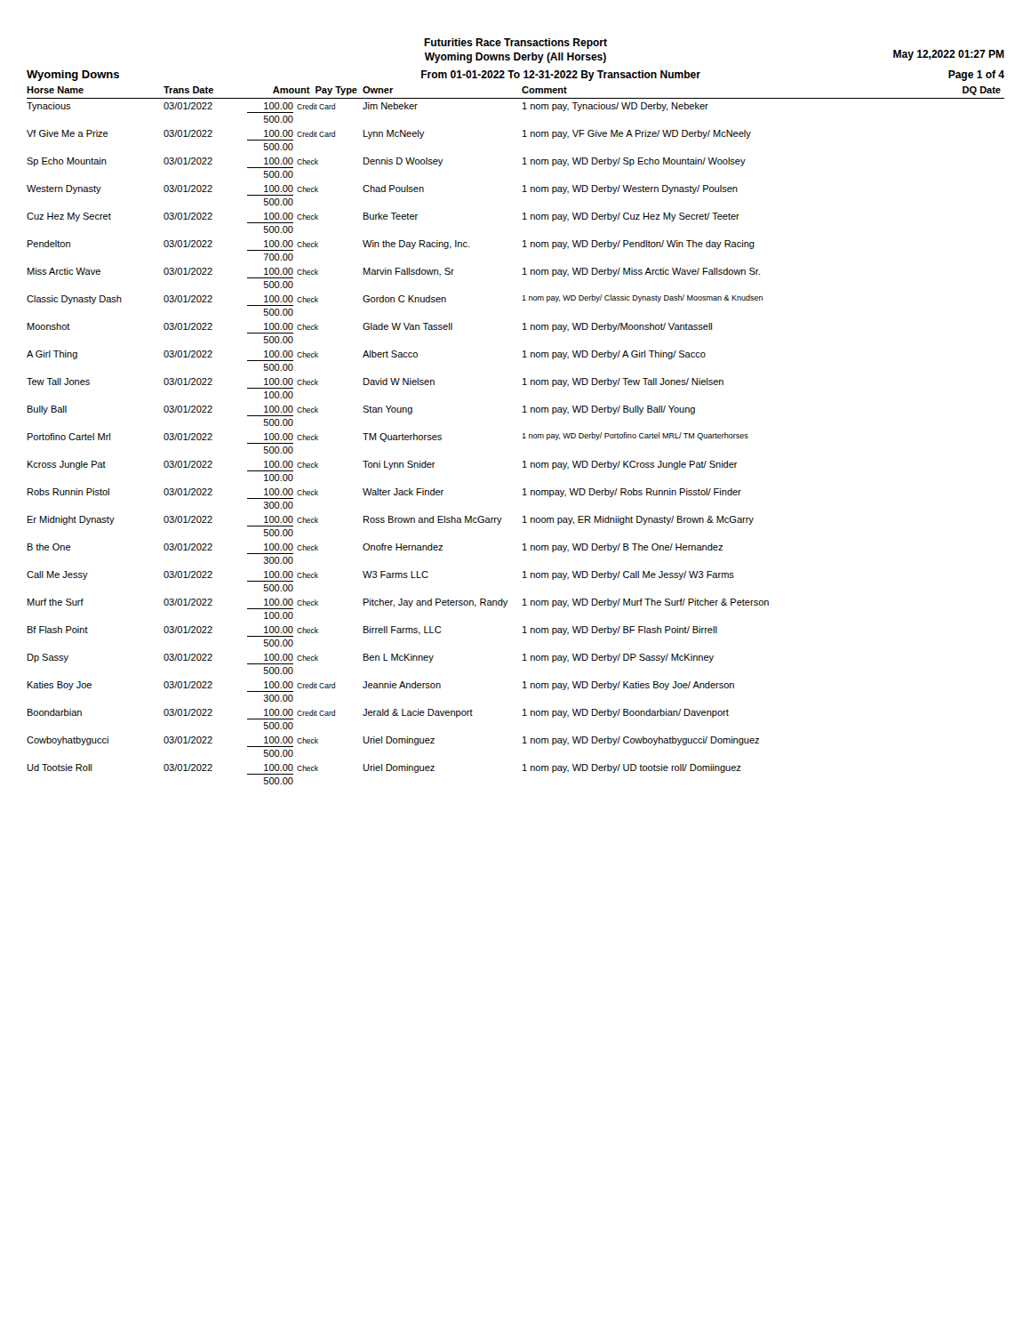Futurities Race Transactions Report
Wyoming Downs Derby (All Horses)
May 12,2022 01:27 PM
Wyoming Downs
From 01-01-2022 To 12-31-2022 By Transaction Number
Page 1 of 4
| Horse Name | Trans Date | Amount Pay Type | Owner | Comment | DQ Date |
| --- | --- | --- | --- | --- | --- |
| Tynacious | 03/01/2022 | 100.00 Credit Card 500.00 | Jim Nebeker | 1 nom pay, Tynacious/ WD Derby, Nebeker | |
| Vf Give Me a Prize | 03/01/2022 | 100.00 Credit Card 500.00 | Lynn McNeely | 1 nom pay, VF Give Me A Prize/ WD Derby/ McNeely | |
| Sp Echo Mountain | 03/01/2022 | 100.00 Check 500.00 | Dennis D Woolsey | 1 nom pay, WD Derby/ Sp Echo Mountain/ Woolsey | |
| Western Dynasty | 03/01/2022 | 100.00 Check 500.00 | Chad Poulsen | 1 nom pay, WD Derby/ Western Dynasty/ Poulsen | |
| Cuz Hez My Secret | 03/01/2022 | 100.00 Check 500.00 | Burke Teeter | 1 nom pay, WD Derby/ Cuz Hez My Secret/ Teeter | |
| Pendelton | 03/01/2022 | 100.00 Check 700.00 | Win the Day Racing, Inc. | 1 nom pay, WD Derby/ Pendlton/ Win The day Racing | |
| Miss Arctic Wave | 03/01/2022 | 100.00 Check 500.00 | Marvin Fallsdown, Sr | 1 nom pay, WD Derby/ Miss Arctic Wave/ Fallsdown Sr. | |
| Classic Dynasty Dash | 03/01/2022 | 100.00 Check 500.00 | Gordon C Knudsen | 1 nom pay, WD Derby/ Classic Dynasty Dash/ Moosman & Knudsen | |
| Moonshot | 03/01/2022 | 100.00 Check 500.00 | Glade W Van Tassell | 1 nom pay, WD Derby/Moonshot/ Vantassell | |
| A Girl Thing | 03/01/2022 | 100.00 Check 500.00 | Albert Sacco | 1 nom pay, WD Derby/ A Girl Thing/ Sacco | |
| Tew Tall Jones | 03/01/2022 | 100.00 Check 100.00 | David W Nielsen | 1 nom pay, WD Derby/ Tew Tall Jones/ Nielsen | |
| Bully Ball | 03/01/2022 | 100.00 Check 500.00 | Stan Young | 1 nom pay, WD Derby/ Bully Ball/ Young | |
| Portofino Cartel Mrl | 03/01/2022 | 100.00 Check 500.00 | TM Quarterhorses | 1 nom pay, WD Derby/ Portofino Cartel MRL/ TM Quarterhorses | |
| Kcross Jungle Pat | 03/01/2022 | 100.00 Check 100.00 | Toni Lynn Snider | 1 nom pay, WD Derby/ KCross Jungle Pat/ Snider | |
| Robs Runnin Pistol | 03/01/2022 | 100.00 Check 300.00 | Walter Jack Finder | 1 nompay, WD Derby/ Robs Runnin Pisstol/ Finder | |
| Er Midnight Dynasty | 03/01/2022 | 100.00 Check 500.00 | Ross Brown and Elsha McGarry | 1 noom pay, ER Midniight Dynasty/ Brown & McGarry | |
| B the One | 03/01/2022 | 100.00 Check 300.00 | Onofre Hernandez | 1 nom pay, WD Derby/ B The One/ Hernandez | |
| Call Me Jessy | 03/01/2022 | 100.00 Check 500.00 | W3 Farms LLC | 1 nom pay, WD Derby/ Call Me Jessy/ W3 Farms | |
| Murf the Surf | 03/01/2022 | 100.00 Check 100.00 | Pitcher, Jay and Peterson, Randy | 1 nom pay, WD Derby/ Murf The Surf/ Pitcher & Peterson | |
| Bf Flash Point | 03/01/2022 | 100.00 Check 500.00 | Birrell Farms, LLC | 1 nom pay, WD Derby/ BF Flash Point/ Birrell | |
| Dp Sassy | 03/01/2022 | 100.00 Check 500.00 | Ben L McKinney | 1 nom pay, WD Derby/ DP Sassy/ McKinney | |
| Katies Boy Joe | 03/01/2022 | 100.00 Credit Card 300.00 | Jeannie Anderson | 1 nom pay, WD Derby/ Katies Boy Joe/ Anderson | |
| Boondarbian | 03/01/2022 | 100.00 Credit Card 500.00 | Jerald & Lacie Davenport | 1 nom pay, WD Derby/ Boondarbian/ Davenport | |
| Cowboyhatbygucci | 03/01/2022 | 100.00 Check 500.00 | Uriel Dominguez | 1 nom pay, WD Derby/ Cowboyhatbygucci/ Dominguez | |
| Ud Tootsie Roll | 03/01/2022 | 100.00 Check 500.00 | Uriel Dominguez | 1 nom pay, WD Derby/ UD tootsie roll/ Domiinguez | |